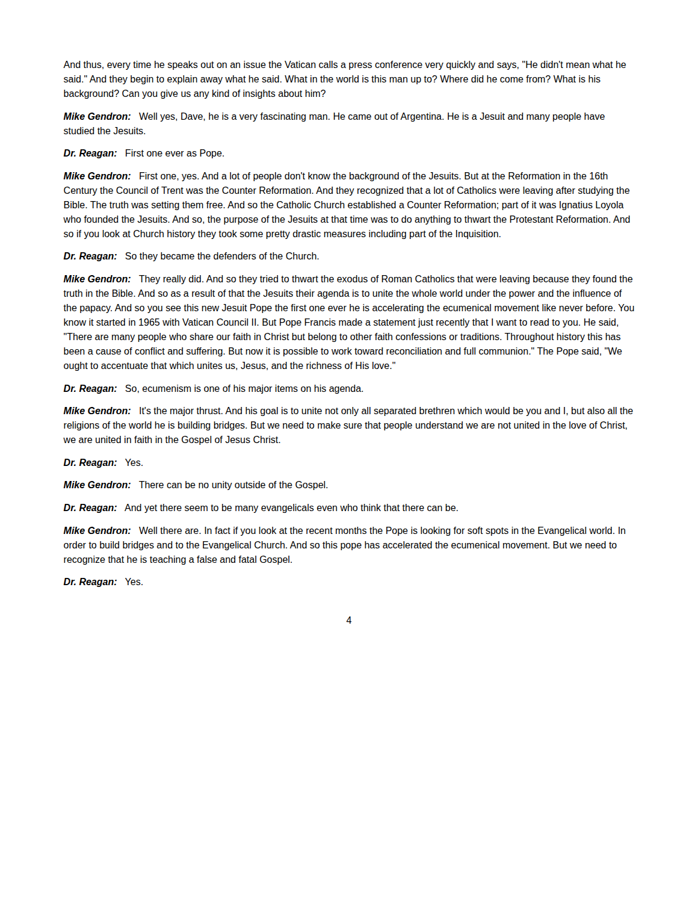And thus, every time he speaks out on an issue the Vatican calls a press conference very quickly and says, "He didn't mean what he said." And they begin to explain away what he said. What in the world is this man up to? Where did he come from? What is his background? Can you give us any kind of insights about him?
Mike Gendron: Well yes, Dave, he is a very fascinating man. He came out of Argentina. He is a Jesuit and many people have studied the Jesuits.
Dr. Reagan: First one ever as Pope.
Mike Gendron: First one, yes. And a lot of people don't know the background of the Jesuits. But at the Reformation in the 16th Century the Council of Trent was the Counter Reformation. And they recognized that a lot of Catholics were leaving after studying the Bible. The truth was setting them free. And so the Catholic Church established a Counter Reformation; part of it was Ignatius Loyola who founded the Jesuits. And so, the purpose of the Jesuits at that time was to do anything to thwart the Protestant Reformation. And so if you look at Church history they took some pretty drastic measures including part of the Inquisition.
Dr. Reagan: So they became the defenders of the Church.
Mike Gendron: They really did. And so they tried to thwart the exodus of Roman Catholics that were leaving because they found the truth in the Bible. And so as a result of that the Jesuits their agenda is to unite the whole world under the power and the influence of the papacy. And so you see this new Jesuit Pope the first one ever he is accelerating the ecumenical movement like never before. You know it started in 1965 with Vatican Council II. But Pope Francis made a statement just recently that I want to read to you. He said, "There are many people who share our faith in Christ but belong to other faith confessions or traditions. Throughout history this has been a cause of conflict and suffering. But now it is possible to work toward reconciliation and full communion." The Pope said, "We ought to accentuate that which unites us, Jesus, and the richness of His love."
Dr. Reagan: So, ecumenism is one of his major items on his agenda.
Mike Gendron: It's the major thrust. And his goal is to unite not only all separated brethren which would be you and I, but also all the religions of the world he is building bridges. But we need to make sure that people understand we are not united in the love of Christ, we are united in faith in the Gospel of Jesus Christ.
Dr. Reagan: Yes.
Mike Gendron: There can be no unity outside of the Gospel.
Dr. Reagan: And yet there seem to be many evangelicals even who think that there can be.
Mike Gendron: Well there are. In fact if you look at the recent months the Pope is looking for soft spots in the Evangelical world. In order to build bridges and to the Evangelical Church. And so this pope has accelerated the ecumenical movement. But we need to recognize that he is teaching a false and fatal Gospel.
Dr. Reagan: Yes.
4